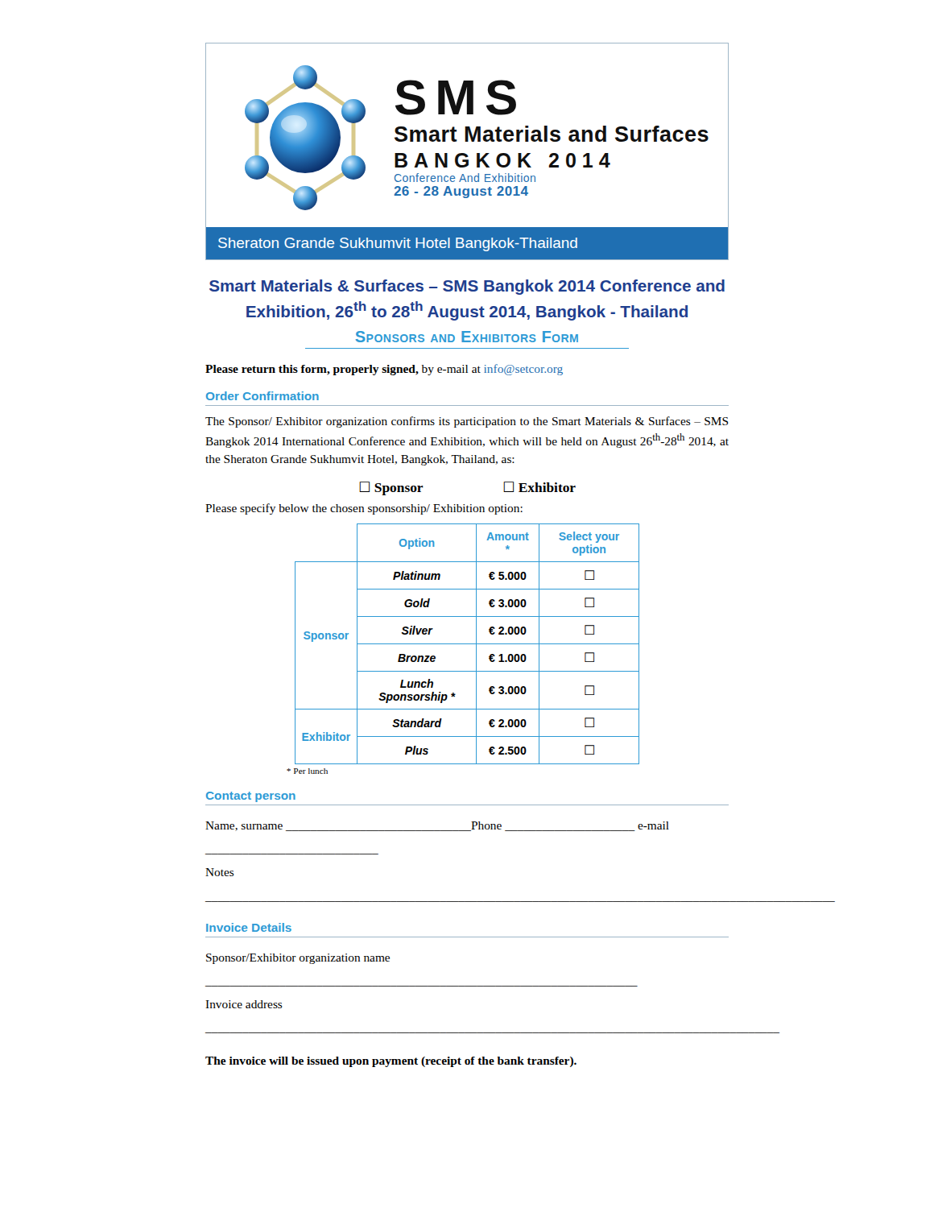SMS
Smart Materials and Surfaces
BANGKOK 2014
Conference And Exhibition
26 - 28 August 2014
Sheraton Grande Sukhumvit Hotel Bangkok-Thailand
Smart Materials & Surfaces – SMS Bangkok 2014 Conference and
Exhibition, 26th to 28th August 2014, Bangkok - Thailand
Sponsors and Exhibitors Form
Please return this form, properly signed, by e-mail at info@setcor.org
Order Confirmation
The Sponsor/ Exhibitor organization confirms its participation to the Smart Materials & Surfaces – SMS Bangkok 2014 International Conference and Exhibition, which will be held on August 26th-28th 2014, at the Sheraton Grande Sukhumvit Hotel, Bangkok, Thailand, as:
☐ Sponsor ☐ Exhibitor
Please specify below the chosen sponsorship/ Exhibition option:
| | Option | Amount * | Select your option |
| --- | --- | --- | --- |
| Sponsor | Platinum | € 5.000 | ☐ |
| Gold | € 3.000 | ☐ |
| Silver | € 2.000 | ☐ |
| Bronze | € 1.000 | ☐ |
| Lunch Sponsorship * | € 3.000 | ☐ |
| Exhibitor | Standard | € 2.000 | ☐ |
| Plus | € 2.500 | ☐ |
* Per lunch
Contact person
Name, surname ______________________________Phone _____________________ e-mail ____________________________
Notes ______________________________________________________________________________________________________
Invoice Details
Sponsor/Exhibitor organization name ______________________________________________________________________
Invoice address _____________________________________________________________________________________________
The invoice will be issued upon payment (receipt of the bank transfer).